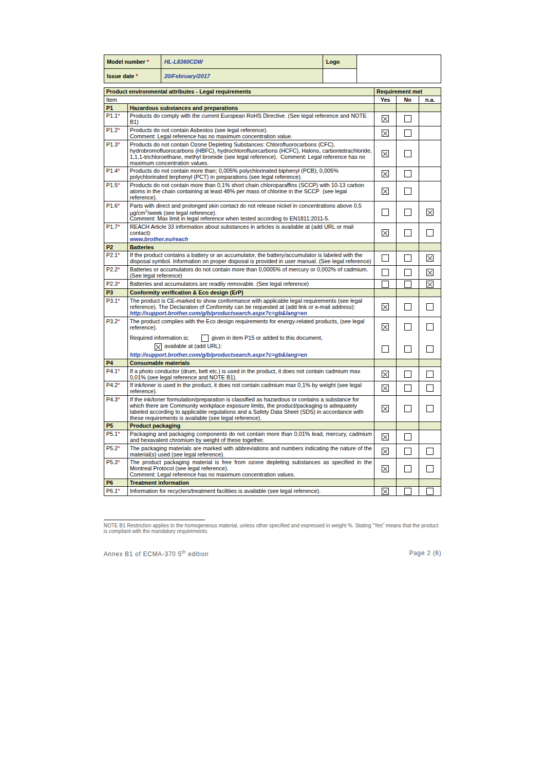| Model number * | HL-L8360CDW | Logo | |
| Issue date * | 20/February/2017 | |
| Product environmental attributes - Legal requirements | Requirement met |
| Item | Yes | No | n.a. |
| P1 | Hazardous substances and preparations | | | |
| P1.1 * | Products do comply with the current European RoHS Directive. (See legal reference and NOTE B1) | | | |
| P1.2 * | Products do not contain Asbestos (see legal reference). Comment: Legal reference has no maximum concentration value. | | | |
| P1.3 * | Products do not contain Ozone Depleting Substances: Chlorofluorocarbons (CFC), hydrobromofluorocarbons (HBFC), hydrochlorofluorcarbons (HCFC), Halons, carbontetrachloride, 1,1,1-trichloroethane, methyl bromide (see legal reference). Comment: Legal reference has no maximum concentration values. | | | |
| P1.4 * | Products do not contain more than; 0,005% polychlorinated biphenyl (PCB), 0,005% polychlorinated terphenyl (PCT) in preparations (see legal reference). | | | |
| P1.5 * | Products do not contain more than 0,1% short chain chloroparaffins (SCCP) with 10-13 carbon atoms in the chain containing at least 48% per mass of chlorine in the SCCP (see legal reference). | | | |
| P1.6 * | Parts with direct and prolonged skin contact do not release nickel in concentrations above 0,5 µg/cm 2 /week (see legal reference). Comment: Max limit in legal reference when tested according to EN1811:2011-5. | | | |
| P1.7 * | REACH Article 33 information about substances in articles is available at (add URL or mail contact): www.brother.eu/reach | | | |
| P2 | Batteries | | | |
| P2.1 * | If the product contains a battery or an accumulator, the battery/accumulator is labeled with the disposal symbol. Information on proper disposal is provided in user manual. (See legal reference) | | | |
| P2.2 * | Batteries or accumulators do not contain more than 0,0005% of mercury or 0,002% of cadmium. (See legal reference) | | | |
| P2.3 * | Batteries and accumulators are readily removable. (See legal reference) | | | |
| P3 | Conformity verification & Eco design (ErP) | | | |
| P3.1 * | The product is CE-marked to show conformance with applicable legal requirements (see legal reference). The Declaration of Conformity can be requested at (add link or e-mail address): http://support.brother.com/g/b/productsearch.aspx?c=gb&lang=en | | | |
| P3.2 * | The product complies with the Eco design requirements for energy-related products, (see legal reference). Required information is; given in item P15 or added to this document, available at (add URL): http://support.brother.com/g/b/productsearch.aspx?c=gb&lang=en | | | |
| P4 | Consumable materials | | | |
| P4.1 * | If a photo conductor (drum, belt etc.) is used in the product, it does not contain cadmium max 0,01% (see legal reference and NOTE B1). | | | |
| P4.2 * | If ink/toner is used in the product, it does not contain cadmium max 0,1% by weight (see legal reference). | | | |
| P4.3 * | If the ink/toner formulation/preparation is classified as hazardous or contains a substance for which there are Community workplace exposure limits, the product/packaging is adequately labeled according to applicable regulations and a Safety Data Sheet (SDS) in accordance with these requirements is available (see legal reference). | | | |
| P5 | Product packaging | | | |
| P5.1 * | Packaging and packaging components do not contain more than 0,01% lead, mercury, cadmium and hexavalent chromium by weight of these together. | | | |
| P5.2 * | The packaging materials are marked with abbreviations and numbers indicating the nature of the material(s) used (see legal reference). | | | |
| P5.3 * | The product packaging material is free from ozone depleting substances as specified in the Montreal Protocol (see legal reference). Comment: Legal reference has no maximum concentration values. | | | |
| P6 | Treatment information | | | |
| P6.1 * | Information for recyclers/treatment facilities is available (see legal reference). | | | |
NOTE B1 Restriction applies to the homogeneous material, unless other specified and expressed in weight %. Stating “Yes” means that the product is compliant with the mandatory requirements.
Annex B1 of ECMA-370 5th edition Page 2 (6)